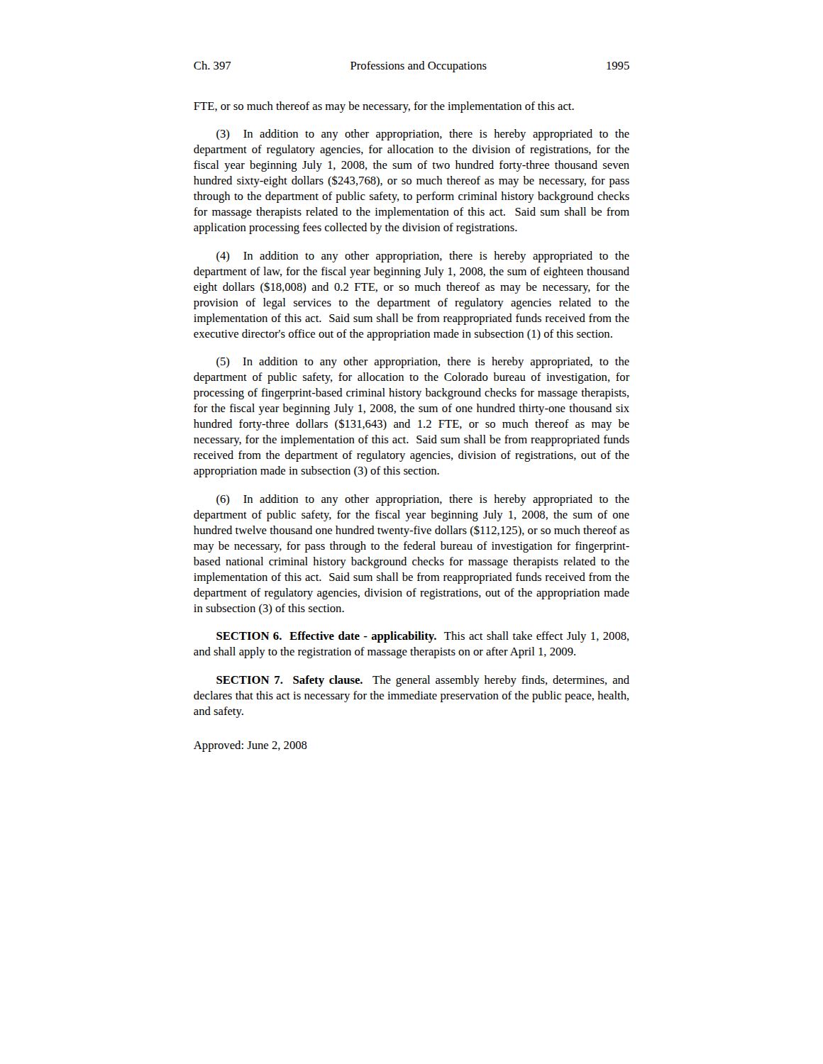Ch. 397 Professions and Occupations 1995
FTE, or so much thereof as may be necessary, for the implementation of this act.
(3) In addition to any other appropriation, there is hereby appropriated to the department of regulatory agencies, for allocation to the division of registrations, for the fiscal year beginning July 1, 2008, the sum of two hundred forty-three thousand seven hundred sixty-eight dollars ($243,768), or so much thereof as may be necessary, for pass through to the department of public safety, to perform criminal history background checks for massage therapists related to the implementation of this act. Said sum shall be from application processing fees collected by the division of registrations.
(4) In addition to any other appropriation, there is hereby appropriated to the department of law, for the fiscal year beginning July 1, 2008, the sum of eighteen thousand eight dollars ($18,008) and 0.2 FTE, or so much thereof as may be necessary, for the provision of legal services to the department of regulatory agencies related to the implementation of this act. Said sum shall be from reappropriated funds received from the executive director's office out of the appropriation made in subsection (1) of this section.
(5) In addition to any other appropriation, there is hereby appropriated, to the department of public safety, for allocation to the Colorado bureau of investigation, for processing of fingerprint-based criminal history background checks for massage therapists, for the fiscal year beginning July 1, 2008, the sum of one hundred thirty-one thousand six hundred forty-three dollars ($131,643) and 1.2 FTE, or so much thereof as may be necessary, for the implementation of this act. Said sum shall be from reappropriated funds received from the department of regulatory agencies, division of registrations, out of the appropriation made in subsection (3) of this section.
(6) In addition to any other appropriation, there is hereby appropriated to the department of public safety, for the fiscal year beginning July 1, 2008, the sum of one hundred twelve thousand one hundred twenty-five dollars ($112,125), or so much thereof as may be necessary, for pass through to the federal bureau of investigation for fingerprint-based national criminal history background checks for massage therapists related to the implementation of this act. Said sum shall be from reappropriated funds received from the department of regulatory agencies, division of registrations, out of the appropriation made in subsection (3) of this section.
SECTION 6. Effective date - applicability. This act shall take effect July 1, 2008, and shall apply to the registration of massage therapists on or after April 1, 2009.
SECTION 7. Safety clause. The general assembly hereby finds, determines, and declares that this act is necessary for the immediate preservation of the public peace, health, and safety.
Approved: June 2, 2008